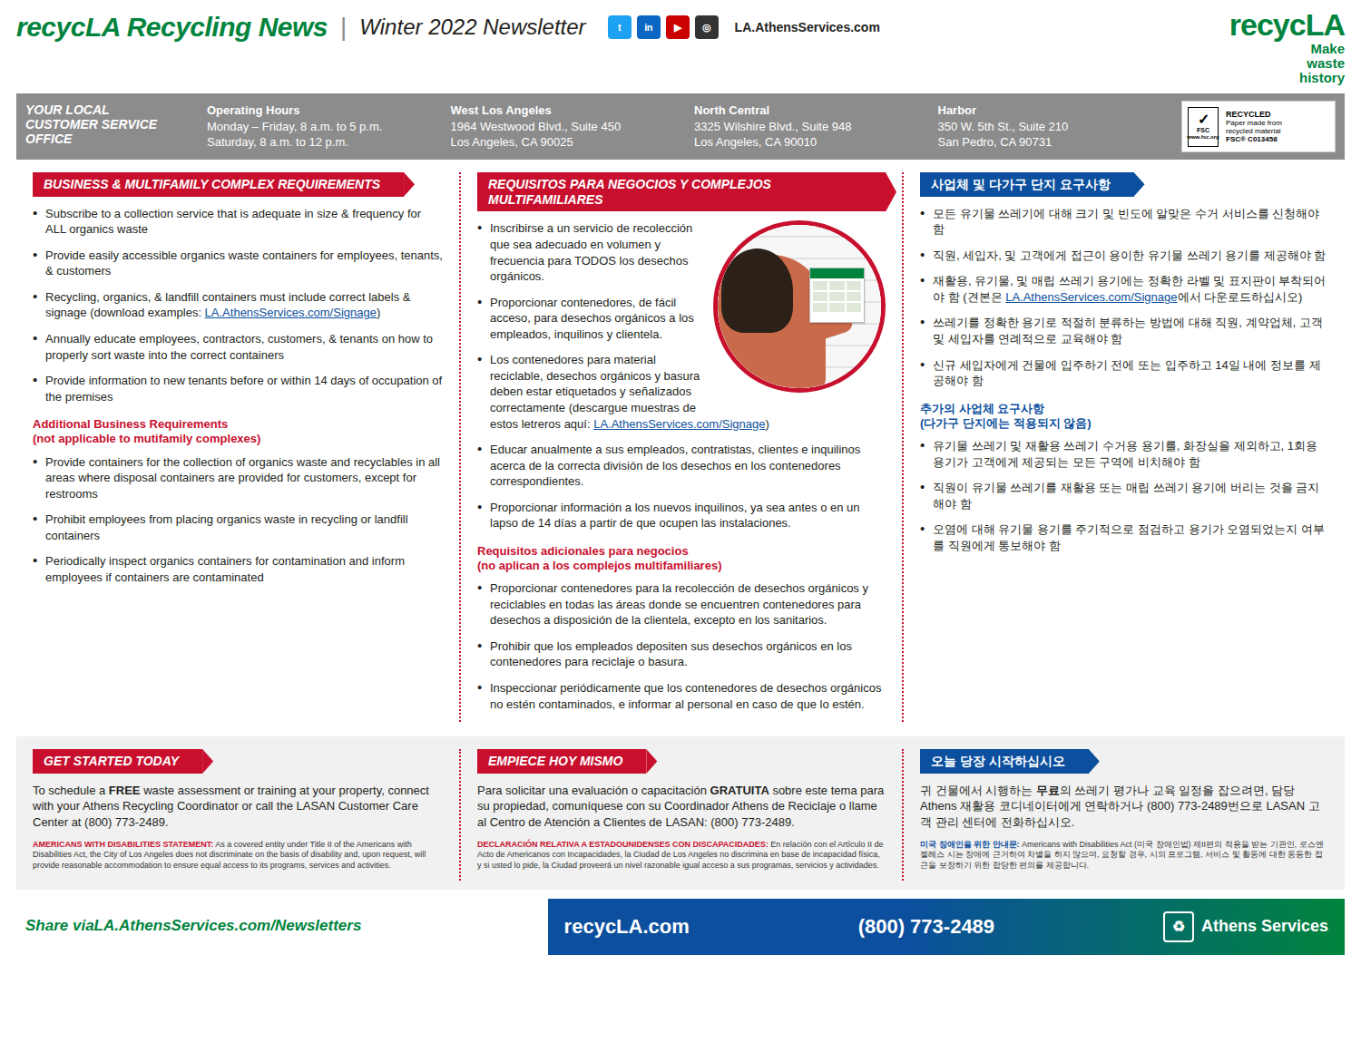recycLA Recycling News | Winter 2022 Newsletter t in ▶ ◎ LA.AthensServices.com
recycLA
Make
waste
history
Your Local
Customer Service
Office
Operating Hours Monday – Friday, 8 a.m. to 5 p.m.
Saturday, 8 a.m. to 12 p.m.
West Los Angeles 1964 Westwood Blvd., Suite 450
Los Angeles, CA 90025
North Central 3325 Wilshire Blvd., Suite 948
Los Angeles, CA 90010
Harbor 350 W. 5th St., Suite 210
San Pedro, CA 90731
✓ FSC www.fsc.org
RECYCLED Paper made from
recycled material
FSC® C013458
Business & Multifamily Complex Requirements
Subscribe to a collection service that is adequate in size & frequency for ALL organics waste
Provide easily accessible organics waste containers for employees, tenants, & customers
Recycling, organics, & landfill containers must include correct labels & signage (download examples: LA.AthensServices.com/Signage)
Annually educate employees, contractors, customers, & tenants on how to properly sort waste into the correct containers
Provide information to new tenants before or within 14 days of occupation of the premises
Additional Business Requirements
(not applicable to mutifamily complexes)
Provide containers for the collection of organics waste and recyclables in all areas where disposal containers are provided for customers, except for restrooms
Prohibit employees from placing organics waste in recycling or landfill containers
Periodically inspect organics containers for contamination and inform employees if containers are contaminated
Requisitos para Negocios y Complejos Multifamiliares
Inscribirse a un servicio de recolección que sea adecuado en volumen y frecuencia para TODOS los desechos orgánicos.
Proporcionar contenedores, de fácil acceso, para desechos orgánicos a los empleados, inquilinos y clientela.
Los contenedores para material reciclable, desechos orgánicos y basura deben estar etiquetados y señalizados correctamente (descargue muestras de estos letreros aquí: LA.AthensServices.com/Signage)
Educar anualmente a sus empleados, contratistas, clientes e inquilinos acerca de la correcta división de los desechos en los contenedores correspondientes.
Proporcionar información a los nuevos inquilinos, ya sea antes o en un lapso de 14 días a partir de que ocupen las instalaciones.
Requisitos adicionales para negocios
(no aplican a los complejos multifamiliares)
Proporcionar contenedores para la recolección de desechos orgánicos y reciclables en todas las áreas donde se encuentren contenedores para desechos a disposición de la clientela, excepto en los sanitarios.
Prohibir que los empleados depositen sus desechos orgánicos en los contenedores para reciclaje o basura.
Inspeccionar periódicamente que los contenedores de desechos orgánicos no estén contaminados, e informar al personal en caso de que lo estén.
사업체 및 다가구 단지 요구사항
모든 유기물 쓰레기에 대해 크기 및 빈도에 알맞은 수거 서비스를 신청해야 함
직원, 세입자, 및 고객에게 접근이 용이한 유기물 쓰레기 용기를 제공해야 함
재활용, 유기물, 및 매립 쓰레기 용기에는 정확한 라벨 및 표지판이 부착되어야 함 (견본은 LA.AthensServices.com/Signage에서 다운로드하십시오)
쓰레기를 정확한 용기로 적절히 분류하는 방법에 대해 직원, 계약업체, 고객 및 세입자를 연례적으로 교육해야 함
신규 세입자에게 건물에 입주하기 전에 또는 입주하고 14일 내에 정보를 제공해야 함
추가의 사업체 요구사항
(다가구 단지에는 적용되지 않음)
유기물 쓰레기 및 재활용 쓰레기 수거용 용기를, 화장실을 제외하고, 1회용 용기가 고객에게 제공되는 모든 구역에 비치해야 함
직원이 유기물 쓰레기를 재활용 또는 매립 쓰레기 용기에 버리는 것을 금지해야 함
오염에 대해 유기물 용기를 주기적으로 점검하고 용기가 오염되었는지 여부를 직원에게 통보해야 함
Get Started Today
To schedule a FREE waste assessment or training at your property, connect with your Athens Recycling Coordinator or call the LASAN Customer Care Center at (800) 773-2489.
AMERICANS WITH DISABILITIES STATEMENT: As a covered entity under Title II of the Americans with Disabilities Act, the City of Los Angeles does not discriminate on the basis of disability and, upon request, will provide reasonable accommodation to ensure equal access to its programs, services and activities.
Empiece Hoy Mismo
Para solicitar una evaluación o capacitación GRATUITA sobre este tema para su propiedad, comuníquese con su Coordinador Athens de Reciclaje o llame al Centro de Atención a Clientes de LASAN: (800) 773-2489.
DECLARACIÓN RELATIVA A ESTADOUNIDENSES CON DISCAPACIDADES: En relación con el Artículo II de Acto de Americanos con Incapacidades, la Ciudad de Los Angeles no discrimina en base de incapacidad física, y si usted lo pide, la Ciudad proveerá un nivel razonable igual acceso a sus programas, servicios y actividades.
오늘 당장 시작하십시오
귀 건물에서 시행하는 무료의 쓰레기 평가나 교육 일정을 잡으려면, 담당 Athens 재활용 코디네이터에게 연락하거나 (800) 773-2489번으로 LASAN 고객 관리 센터에 전화하십시오.
미국 장애인을 위한 안내문: Americans with Disabilities Act (미국 장애인법) 제II편의 적용을 받는 기관인, 로스엔젤레스 시는 장애에 근거하여 차별을 하지 않으며, 요청할 경우, 시의 프로그램, 서비스 및 활동에 대한 동등한 접근을 보장하기 위한 합당한 편의를 제공합니다.
Share via LA.AthensServices.com/Newsletters
recycLA.com (800) 773-2489 ♻ Athens Services